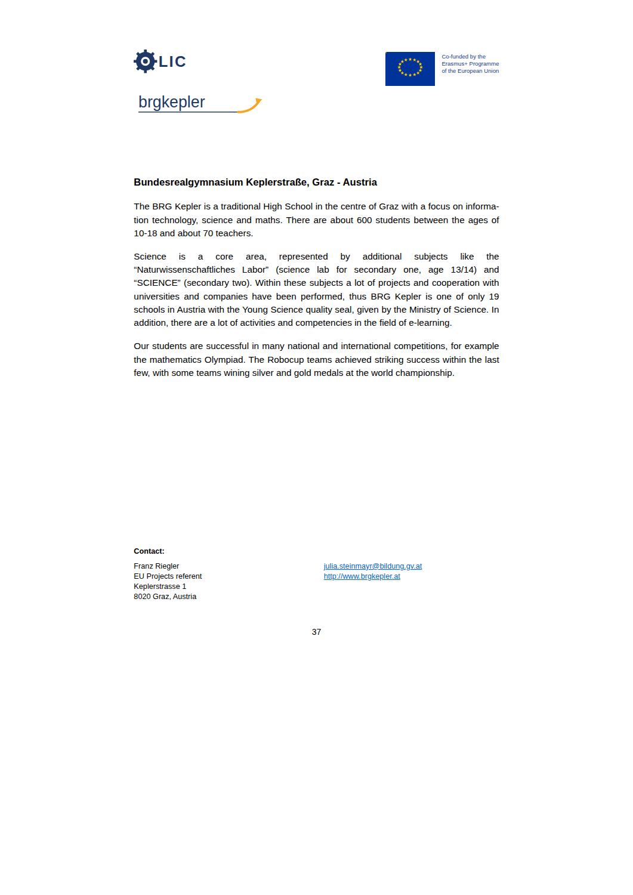LIC
Co-funded by the
Erasmus+ Programme
of the European Union
brgkepler
Bundesrealgymnasium Keplerstraße, Graz - Austria
The BRG Kepler is a traditional High School in the centre of Graz with a focus on information technology, science and maths. There are about 600 students between the ages of 10-18 and about 70 teachers.
Science is a core area, represented by additional subjects like the “Naturwissenschaftliches Labor” (science lab for secondary one, age 13/14) and “SCIENCE” (secondary two). Within these subjects a lot of projects and cooperation with universities and companies have been performed, thus BRG Kepler is one of only 19 schools in Austria with the Young Science quality seal, given by the Ministry of Science. In addition, there are a lot of activities and competencies in the field of e-learning.
Our students are successful in many national and international competitions, for example the mathematics Olympiad. The Robocup teams achieved striking success within the last few, with some teams wining silver and gold medals at the world championship.
Contact:
Franz Riegler
EU Projects referent
Keplerstrasse 1
8020 Graz, Austria
julia.steinmayr@bildung.gv.at
http://www.brgkepler.at
37